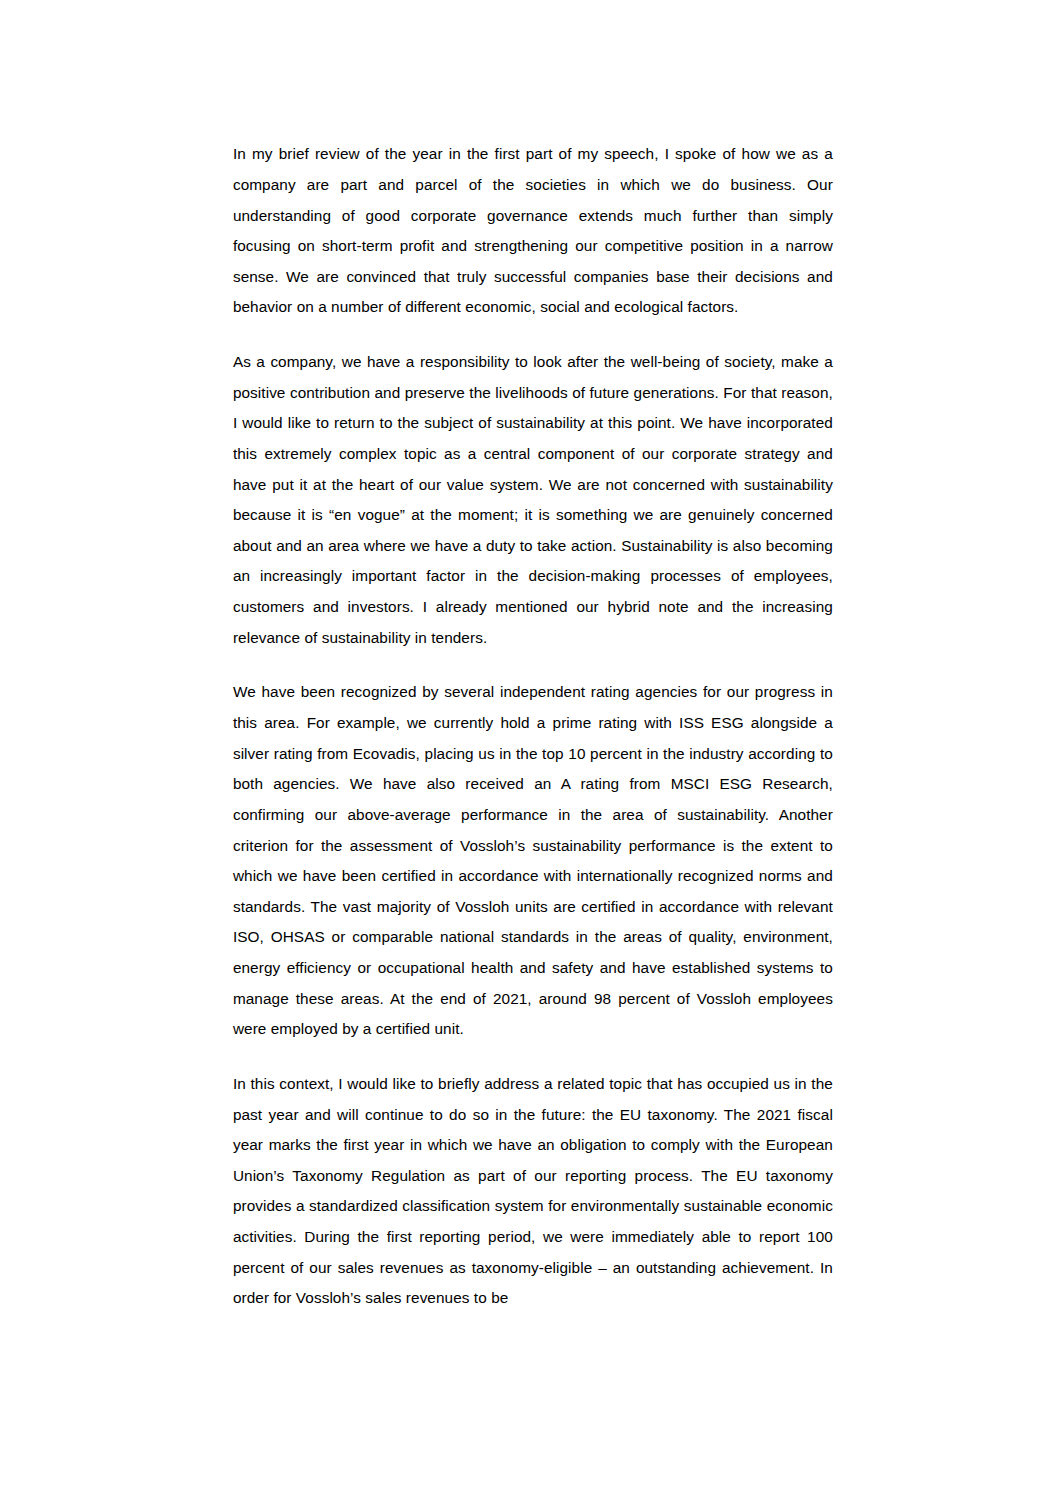In my brief review of the year in the first part of my speech, I spoke of how we as a company are part and parcel of the societies in which we do business. Our understanding of good corporate governance extends much further than simply focusing on short-term profit and strengthening our competitive position in a narrow sense. We are convinced that truly successful companies base their decisions and behavior on a number of different economic, social and ecological factors.
As a company, we have a responsibility to look after the well-being of society, make a positive contribution and preserve the livelihoods of future generations. For that reason, I would like to return to the subject of sustainability at this point. We have incorporated this extremely complex topic as a central component of our corporate strategy and have put it at the heart of our value system. We are not concerned with sustainability because it is “en vogue” at the moment; it is something we are genuinely concerned about and an area where we have a duty to take action. Sustainability is also becoming an increasingly important factor in the decision-making processes of employees, customers and investors. I already mentioned our hybrid note and the increasing relevance of sustainability in tenders.
We have been recognized by several independent rating agencies for our progress in this area. For example, we currently hold a prime rating with ISS ESG alongside a silver rating from Ecovadis, placing us in the top 10 percent in the industry according to both agencies. We have also received an A rating from MSCI ESG Research, confirming our above-average performance in the area of sustainability. Another criterion for the assessment of Vossloh’s sustainability performance is the extent to which we have been certified in accordance with internationally recognized norms and standards. The vast majority of Vossloh units are certified in accordance with relevant ISO, OHSAS or comparable national standards in the areas of quality, environment, energy efficiency or occupational health and safety and have established systems to manage these areas. At the end of 2021, around 98 percent of Vossloh employees were employed by a certified unit.
In this context, I would like to briefly address a related topic that has occupied us in the past year and will continue to do so in the future: the EU taxonomy. The 2021 fiscal year marks the first year in which we have an obligation to comply with the European Union’s Taxonomy Regulation as part of our reporting process. The EU taxonomy provides a standardized classification system for environmentally sustainable economic activities. During the first reporting period, we were immediately able to report 100 percent of our sales revenues as taxonomy-eligible – an outstanding achievement. In order for Vossloh’s sales revenues to be